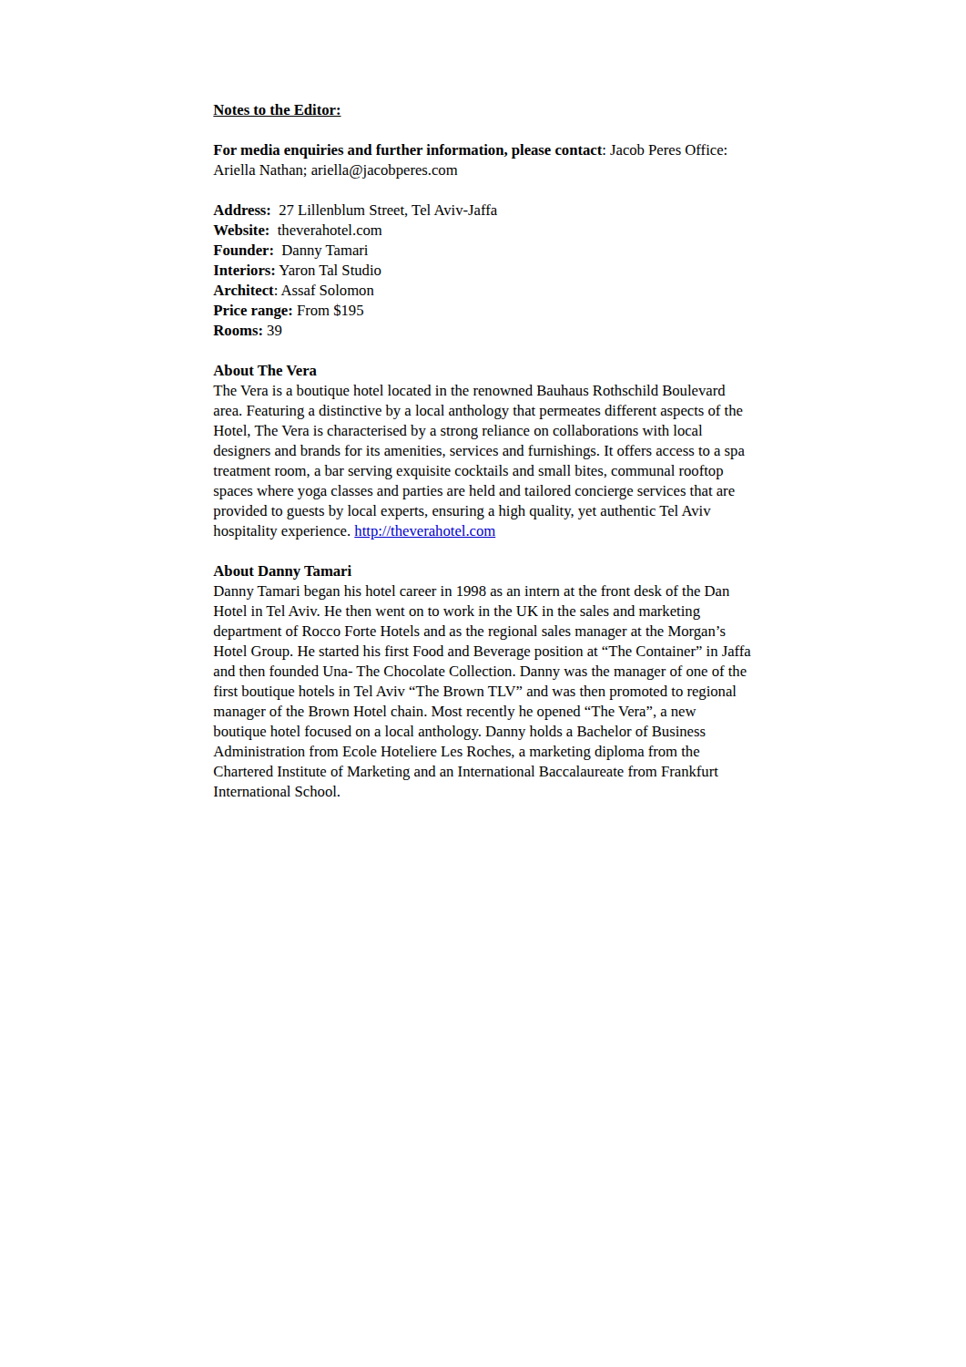Notes to the Editor:
For media enquiries and further information, please contact: Jacob Peres Office: Ariella Nathan; ariella@jacobperes.com
Address: 27 Lillenblum Street, Tel Aviv-Jaffa
Website: theverahotel.com
Founder: Danny Tamari
Interiors: Yaron Tal Studio
Architect: Assaf Solomon
Price range: From $195
Rooms: 39
About The Vera
The Vera is a boutique hotel located in the renowned Bauhaus Rothschild Boulevard area. Featuring a distinctive by a local anthology that permeates different aspects of the Hotel, The Vera is characterised by a strong reliance on collaborations with local designers and brands for its amenities, services and furnishings. It offers access to a spa treatment room, a bar serving exquisite cocktails and small bites, communal rooftop spaces where yoga classes and parties are held and tailored concierge services that are provided to guests by local experts, ensuring a high quality, yet authentic Tel Aviv hospitality experience. http://theverahotel.com
About Danny Tamari
Danny Tamari began his hotel career in 1998 as an intern at the front desk of the Dan Hotel in Tel Aviv. He then went on to work in the UK in the sales and marketing department of Rocco Forte Hotels and as the regional sales manager at the Morgan’s Hotel Group. He started his first Food and Beverage position at “The Container” in Jaffa and then founded Una- The Chocolate Collection. Danny was the manager of one of the first boutique hotels in Tel Aviv “The Brown TLV” and was then promoted to regional manager of the Brown Hotel chain. Most recently he opened “The Vera”, a new boutique hotel focused on a local anthology. Danny holds a Bachelor of Business Administration from Ecole Hoteliere Les Roches, a marketing diploma from the Chartered Institute of Marketing and an International Baccalaureate from Frankfurt International School.